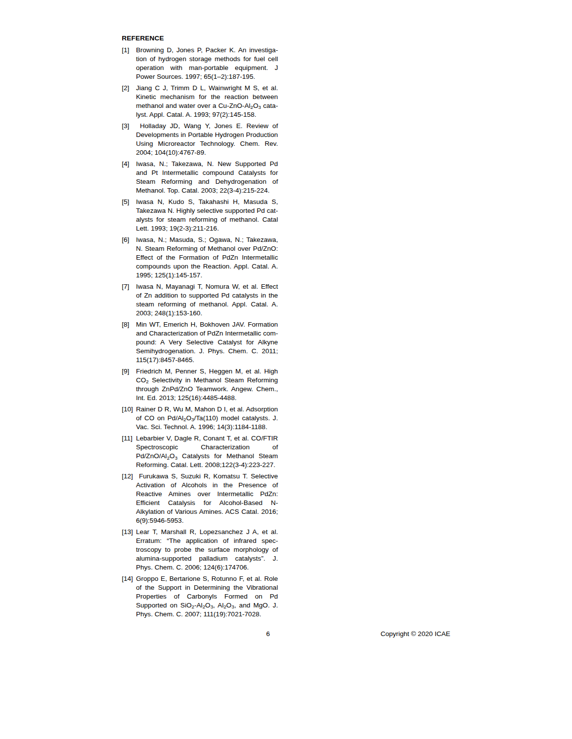REFERENCE
[1] Browning D, Jones P, Packer K. An investigation of hydrogen storage methods for fuel cell operation with man-portable equipment. J Power Sources. 1997; 65(1–2):187-195.
[2] Jiang C J, Trimm D L, Wainwright M S, et al. Kinetic mechanism for the reaction between methanol and water over a Cu-ZnO-Al2O3 catalyst. Appl. Catal. A. 1993; 97(2):145-158.
[3] Holladay JD, Wang Y, Jones E. Review of Developments in Portable Hydrogen Production Using Microreactor Technology. Chem. Rev. 2004; 104(10):4767-89.
[4] Iwasa, N.; Takezawa, N. New Supported Pd and Pt Intermetallic compound Catalysts for Steam Reforming and Dehydrogenation of Methanol. Top. Catal. 2003; 22(3-4):215-224.
[5] Iwasa N, Kudo S, Takahashi H, Masuda S, Takezawa N. Highly selective supported Pd catalysts for steam reforming of methanol. Catal Lett. 1993; 19(2-3):211-216.
[6] Iwasa, N.; Masuda, S.; Ogawa, N.; Takezawa, N. Steam Reforming of Methanol over Pd/ZnO: Effect of the Formation of PdZn Intermetallic compounds upon the Reaction. Appl. Catal. A. 1995; 125(1):145-157.
[7] Iwasa N, Mayanagi T, Nomura W, et al. Effect of Zn addition to supported Pd catalysts in the steam reforming of methanol. Appl. Catal. A. 2003; 248(1):153-160.
[8] Min WT, Emerich H, Bokhoven JAV. Formation and Characterization of PdZn Intermetallic compound: A Very Selective Catalyst for Alkyne Semihydrogenation. J. Phys. Chem. C. 2011; 115(17):8457-8465.
[9] Friedrich M, Penner S, Heggen M, et al. High CO2 Selectivity in Methanol Steam Reforming through ZnPd/ZnO Teamwork. Angew. Chem., Int. Ed. 2013; 125(16):4485-4488.
[10] Rainer D R, Wu M, Mahon D I, et al. Adsorption of CO on Pd/Al2O3/Ta(110) model catalysts. J. Vac. Sci. Technol. A. 1996; 14(3):1184-1188.
[11] Lebarbier V, Dagle R, Conant T, et al. CO/FTIR Spectroscopic Characterization of Pd/ZnO/Al2O3 Catalysts for Methanol Steam Reforming. Catal. Lett. 2008;122(3-4):223-227.
[12] Furukawa S, Suzuki R, Komatsu T. Selective Activation of Alcohols in the Presence of Reactive Amines over Intermetallic PdZn: Efficient Catalysis for Alcohol-Based N-Alkylation of Various Amines. ACS Catal. 2016; 6(9):5946-5953.
[13] Lear T, Marshall R, Lopezsanchez J A, et al. Erratum: “The application of infrared spectroscopy to probe the surface morphology of alumina-supported palladium catalysts”. J. Phys. Chem. C. 2006; 124(6):174706.
[14] Groppo E, Bertarione S, Rotunno F, et al. Role of the Support in Determining the Vibrational Properties of Carbonyls Formed on Pd Supported on SiO2-Al2O3, Al2O3, and MgO. J. Phys. Chem. C. 2007; 111(19):7021-7028.
6
Copyright © 2020 ICAE